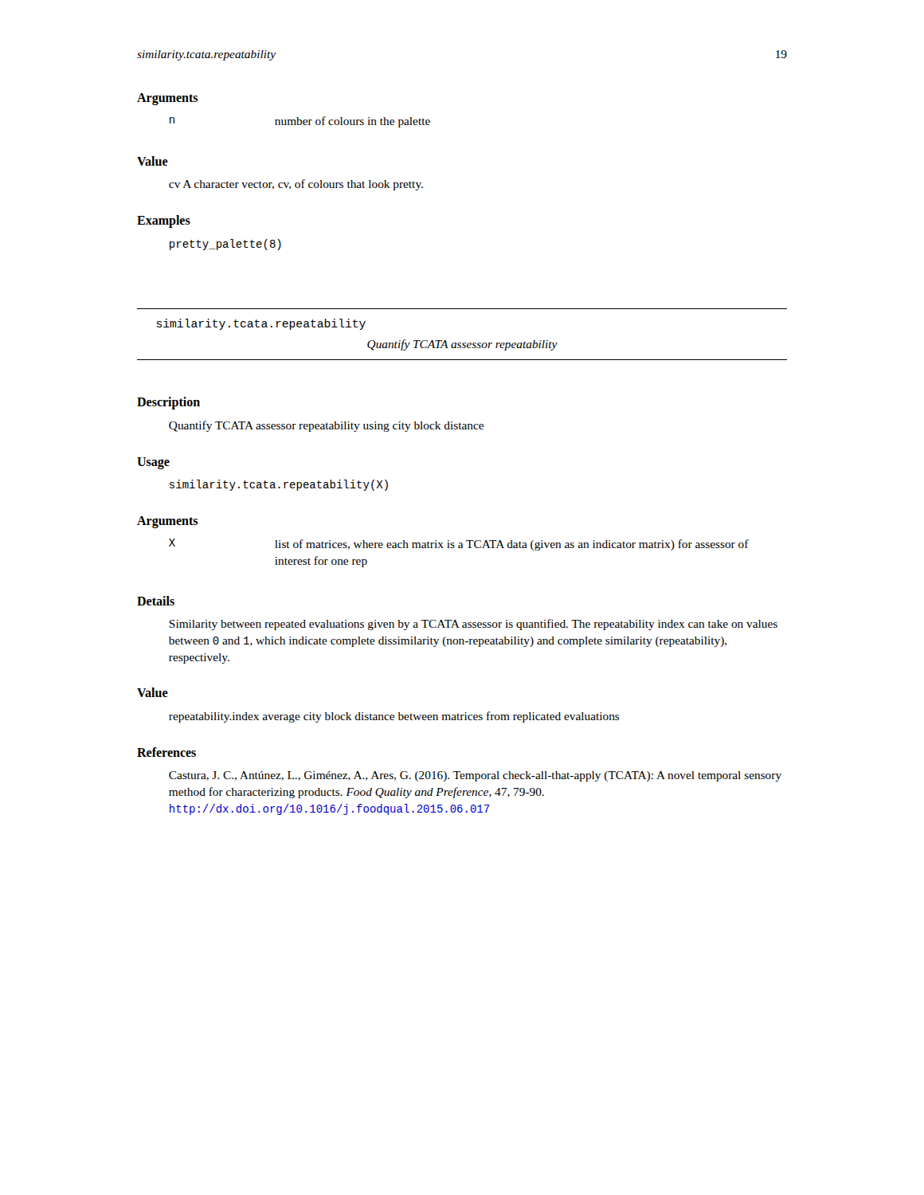similarity.tcata.repeatability 19
Arguments
| n | number of colours in the palette |
Value
cv A character vector, cv, of colours that look pretty.
Examples
pretty_palette(8)
similarity.tcata.repeatability Quantify TCATA assessor repeatability
Description
Quantify TCATA assessor repeatability using city block distance
Usage
similarity.tcata.repeatability(X)
Arguments
| X | list of matrices, where each matrix is a TCATA data (given as an indicator matrix) for assessor of interest for one rep |
Details
Similarity between repeated evaluations given by a TCATA assessor is quantified. The repeatability index can take on values between 0 and 1, which indicate complete dissimilarity (non-repeatability) and complete similarity (repeatability), respectively.
Value
repeatability.index average city block distance between matrices from replicated evaluations
References
Castura, J. C., Antúnez, L., Giménez, A., Ares, G. (2016). Temporal check-all-that-apply (TCATA): A novel temporal sensory method for characterizing products. Food Quality and Preference, 47, 79-90. http://dx.doi.org/10.1016/j.foodqual.2015.06.017